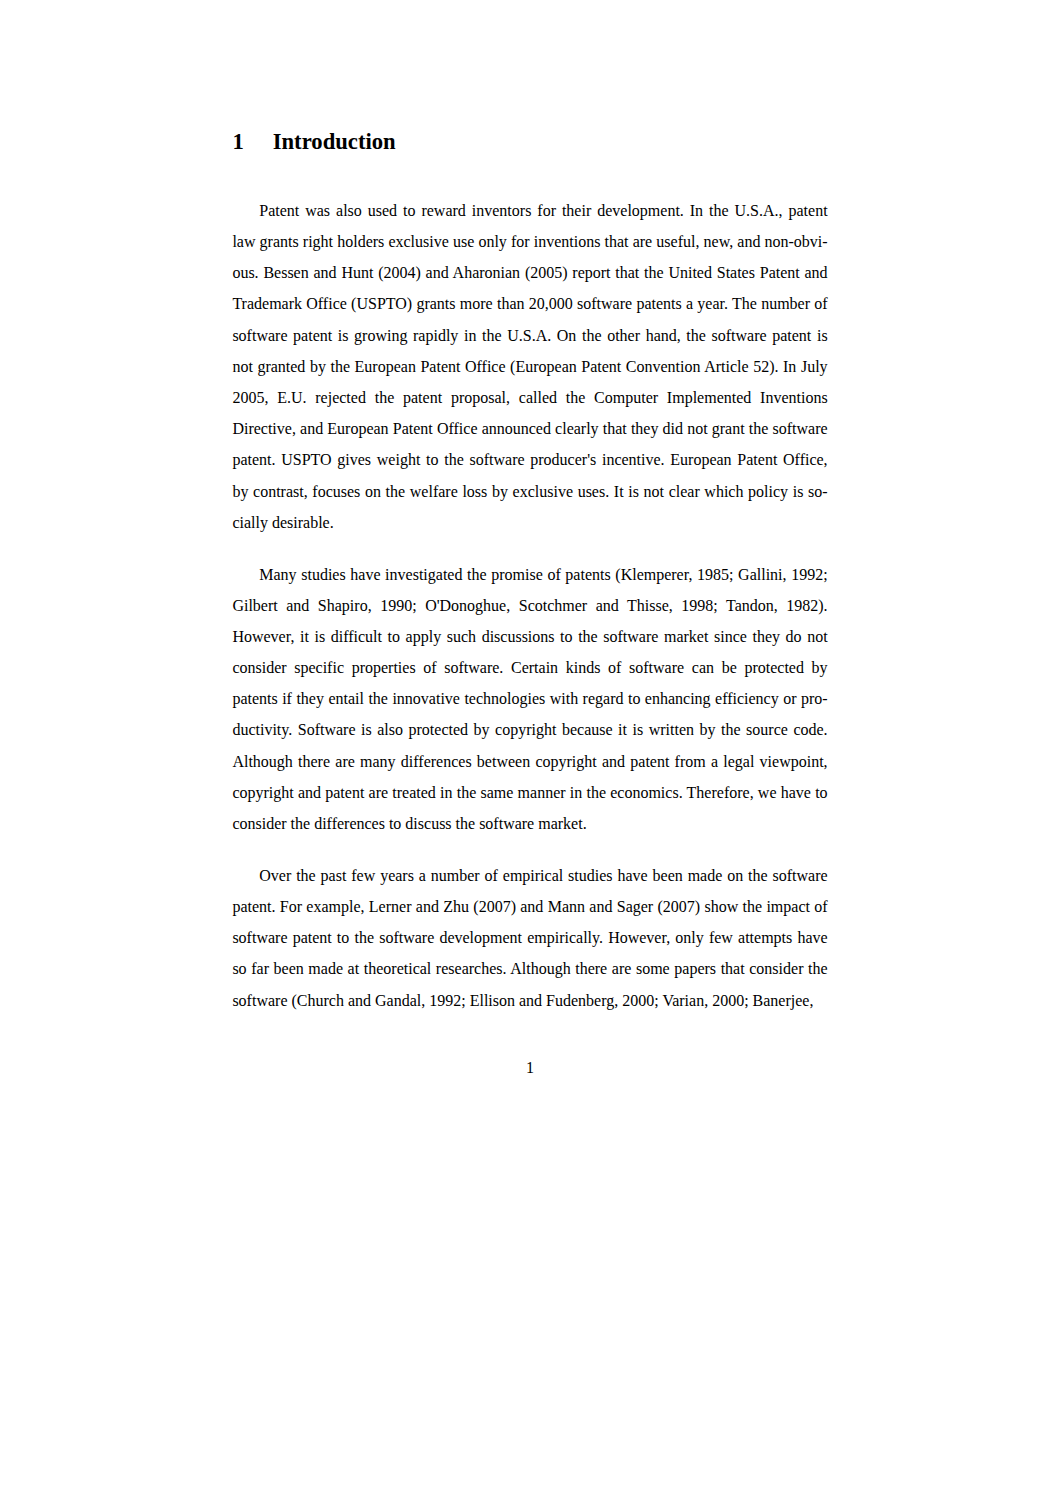1 Introduction
Patent was also used to reward inventors for their development. In the U.S.A., patent law grants right holders exclusive use only for inventions that are useful, new, and non-obvious. Bessen and Hunt (2004) and Aharonian (2005) report that the United States Patent and Trademark Office (USPTO) grants more than 20,000 software patents a year. The number of software patent is growing rapidly in the U.S.A. On the other hand, the software patent is not granted by the European Patent Office (European Patent Convention Article 52). In July 2005, E.U. rejected the patent proposal, called the Computer Implemented Inventions Directive, and European Patent Office announced clearly that they did not grant the software patent. USPTO gives weight to the software producer's incentive. European Patent Office, by contrast, focuses on the welfare loss by exclusive uses. It is not clear which policy is socially desirable.
Many studies have investigated the promise of patents (Klemperer, 1985; Gallini, 1992; Gilbert and Shapiro, 1990; O'Donoghue, Scotchmer and Thisse, 1998; Tandon, 1982). However, it is difficult to apply such discussions to the software market since they do not consider specific properties of software. Certain kinds of software can be protected by patents if they entail the innovative technologies with regard to enhancing efficiency or productivity. Software is also protected by copyright because it is written by the source code. Although there are many differences between copyright and patent from a legal viewpoint, copyright and patent are treated in the same manner in the economics. Therefore, we have to consider the differences to discuss the software market.
Over the past few years a number of empirical studies have been made on the software patent. For example, Lerner and Zhu (2007) and Mann and Sager (2007) show the impact of software patent to the software development empirically. However, only few attempts have so far been made at theoretical researches. Although there are some papers that consider the software (Church and Gandal, 1992; Ellison and Fudenberg, 2000; Varian, 2000; Banerjee,
1